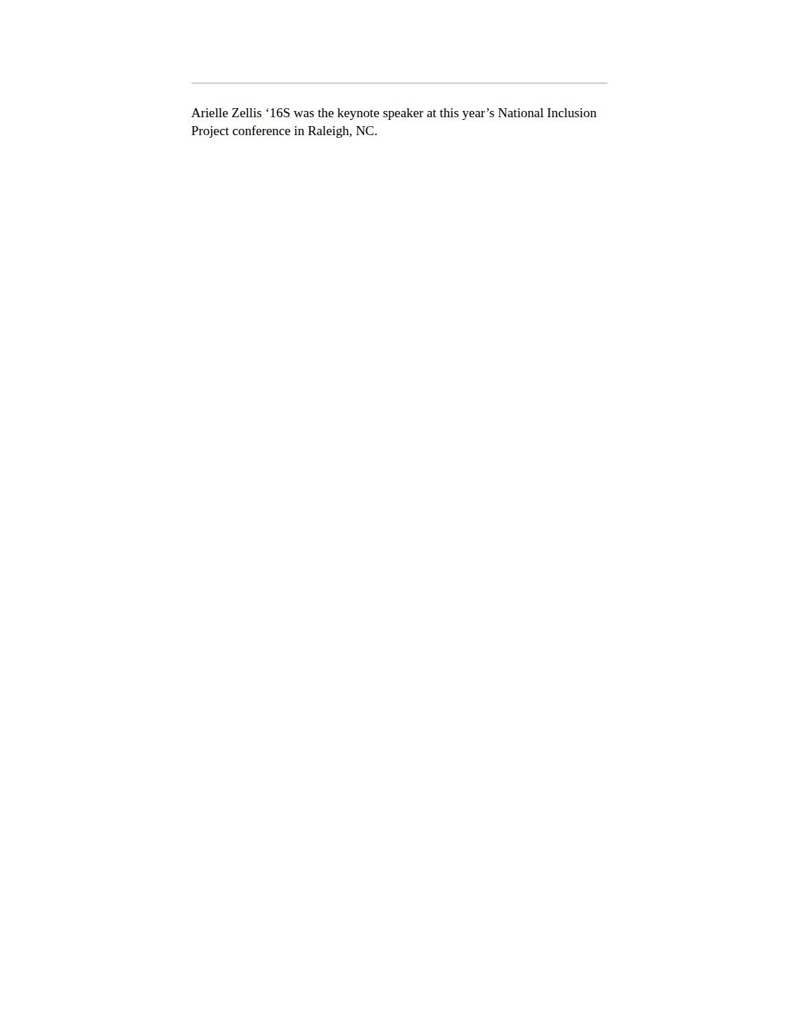Arielle Zellis ‘16S was the keynote speaker at this year’s National Inclusion Project conference in Raleigh, NC.